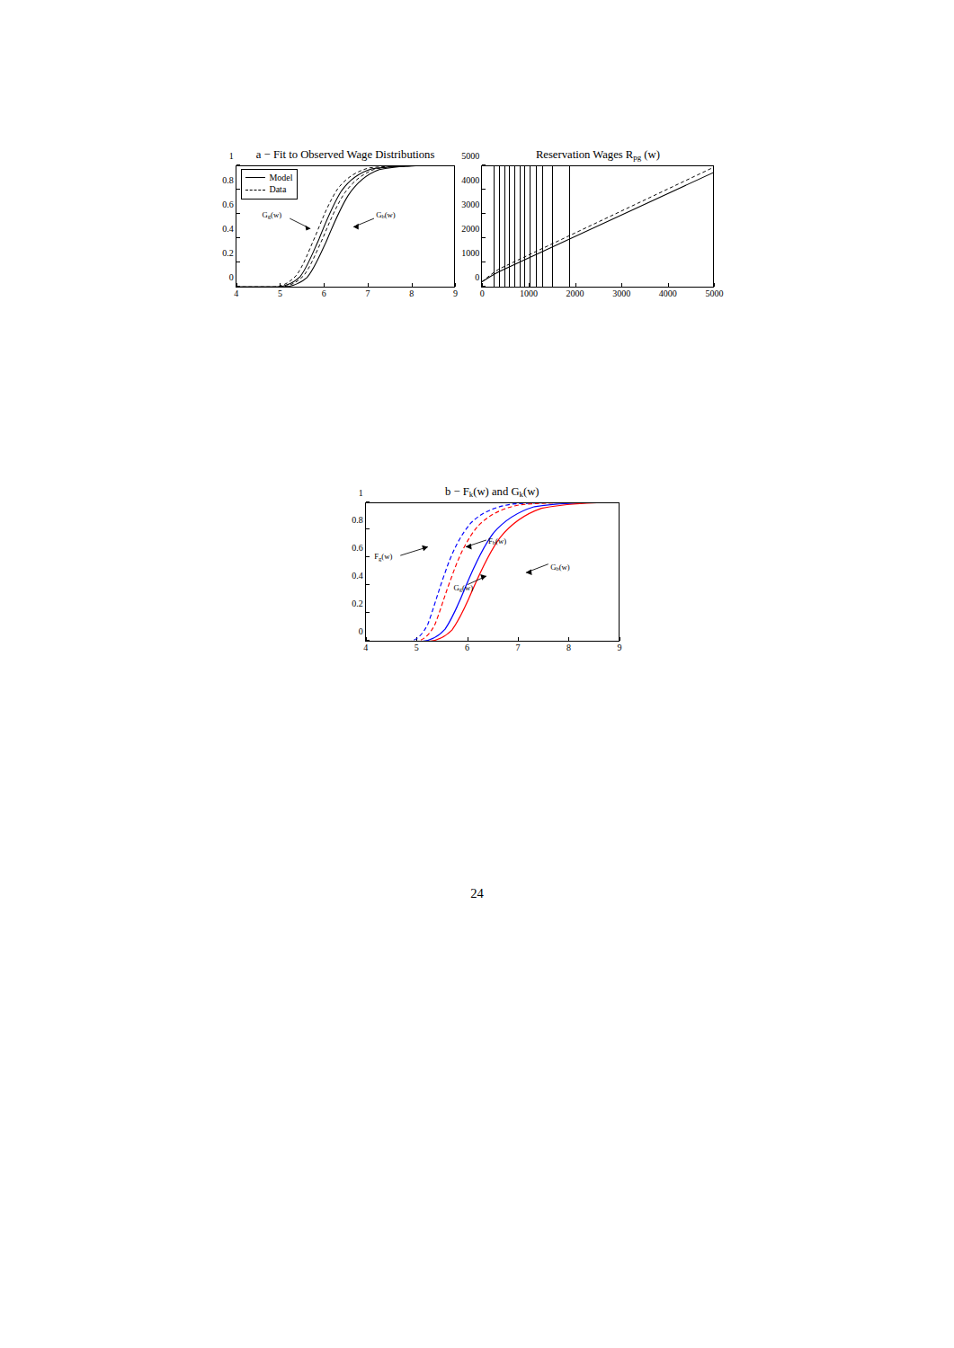Figure (a): Fit to Observed Wage Distributions
a − Fit to Observed Wage Distributions
0
0.2
0.4
0.6
0.8
1
4
5
6
7
8
9
Gg(w)
Gb(w)
Model
Data
Figure: Reservation Wages R_pg(w)
Reservation Wages Rpg (w)
0
1000
2000
3000
4000
5000
0
1000
2000
3000
4000
5000
Figure (b): F_k(w) and G_k(w)
b − Fk(w) and Gk(w)
0
0.2
0.4
0.6
0.8
1
4
5
6
7
8
9
Fg(w)
Fb(w)
Gg(w)
Gb(w)
24